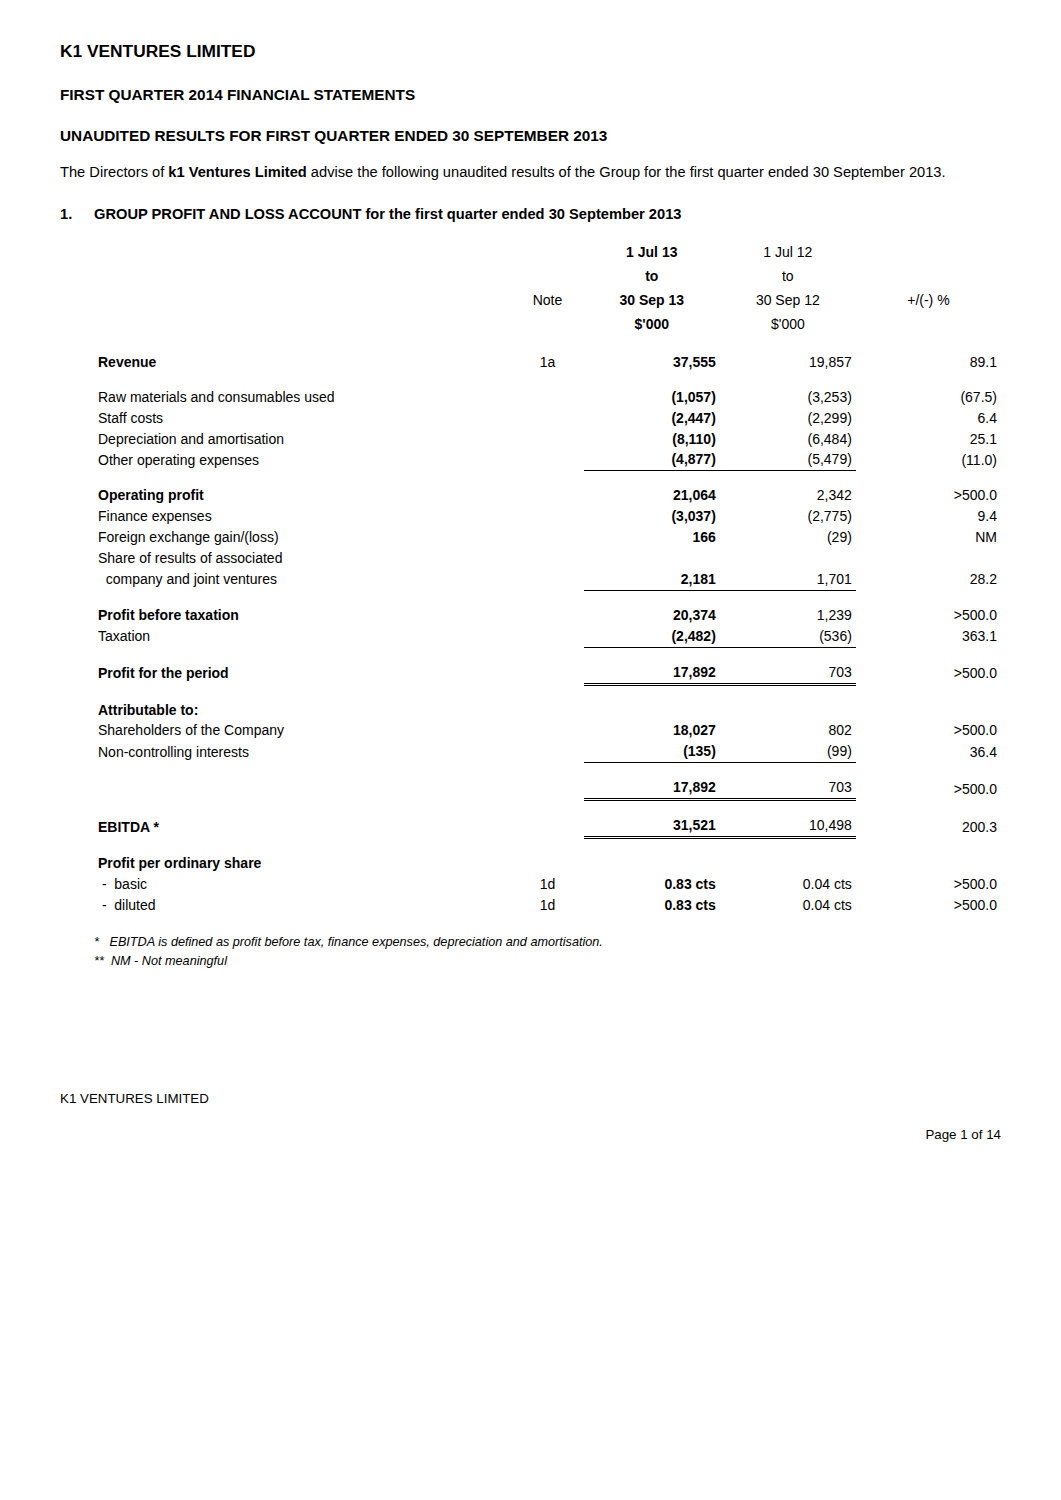K1 VENTURES LIMITED
FIRST QUARTER 2014 FINANCIAL STATEMENTS
UNAUDITED RESULTS FOR FIRST QUARTER ENDED 30 SEPTEMBER 2013
The Directors of k1 Ventures Limited advise the following unaudited results of the Group for the first quarter ended 30 September 2013.
GROUP PROFIT AND LOSS ACCOUNT for the first quarter ended 30 September 2013
| | | 1 Jul 13 | 1 Jul 12 | |
| --- | --- | --- | --- | --- |
| | | to | to | |
| | Note | 30 Sep 13 | 30 Sep 12 | +/(-) % |
| | | $'000 | $'000 | |
| Revenue | 1a | 37,555 | 19,857 | 89.1 |
| Raw materials and consumables used | | (1,057) | (3,253) | (67.5) |
| Staff costs | | (2,447) | (2,299) | 6.4 |
| Depreciation and amortisation | | (8,110) | (6,484) | 25.1 |
| Other operating expenses | | (4,877) | (5,479) | (11.0) |
| Operating profit | | 21,064 | 2,342 | >500.0 |
| Finance expenses | | (3,037) | (2,775) | 9.4 |
| Foreign exchange gain/(loss) | | 166 | (29) | NM |
| Share of results of associated | | | | |
| company and joint ventures | | 2,181 | 1,701 | 28.2 |
| Profit before taxation | | 20,374 | 1,239 | >500.0 |
| Taxation | | (2,482) | (536) | 363.1 |
| Profit for the period | | 17,892 | 703 | >500.0 |
| Attributable to: | | | | |
| Shareholders of the Company | | 18,027 | 802 | >500.0 |
| Non-controlling interests | | (135) | (99) | 36.4 |
| | | 17,892 | 703 | >500.0 |
| EBITDA * | | 31,521 | 10,498 | 200.3 |
| Profit per ordinary share | | | | |
| - basic | 1d | 0.83 cts | 0.04 cts | >500.0 |
| - diluted | 1d | 0.83 cts | 0.04 cts | >500.0 |
* EBITDA is defined as profit before tax, finance expenses, depreciation and amortisation.
** NM - Not meaningful
K1 VENTURES LIMITED
Page 1 of 14